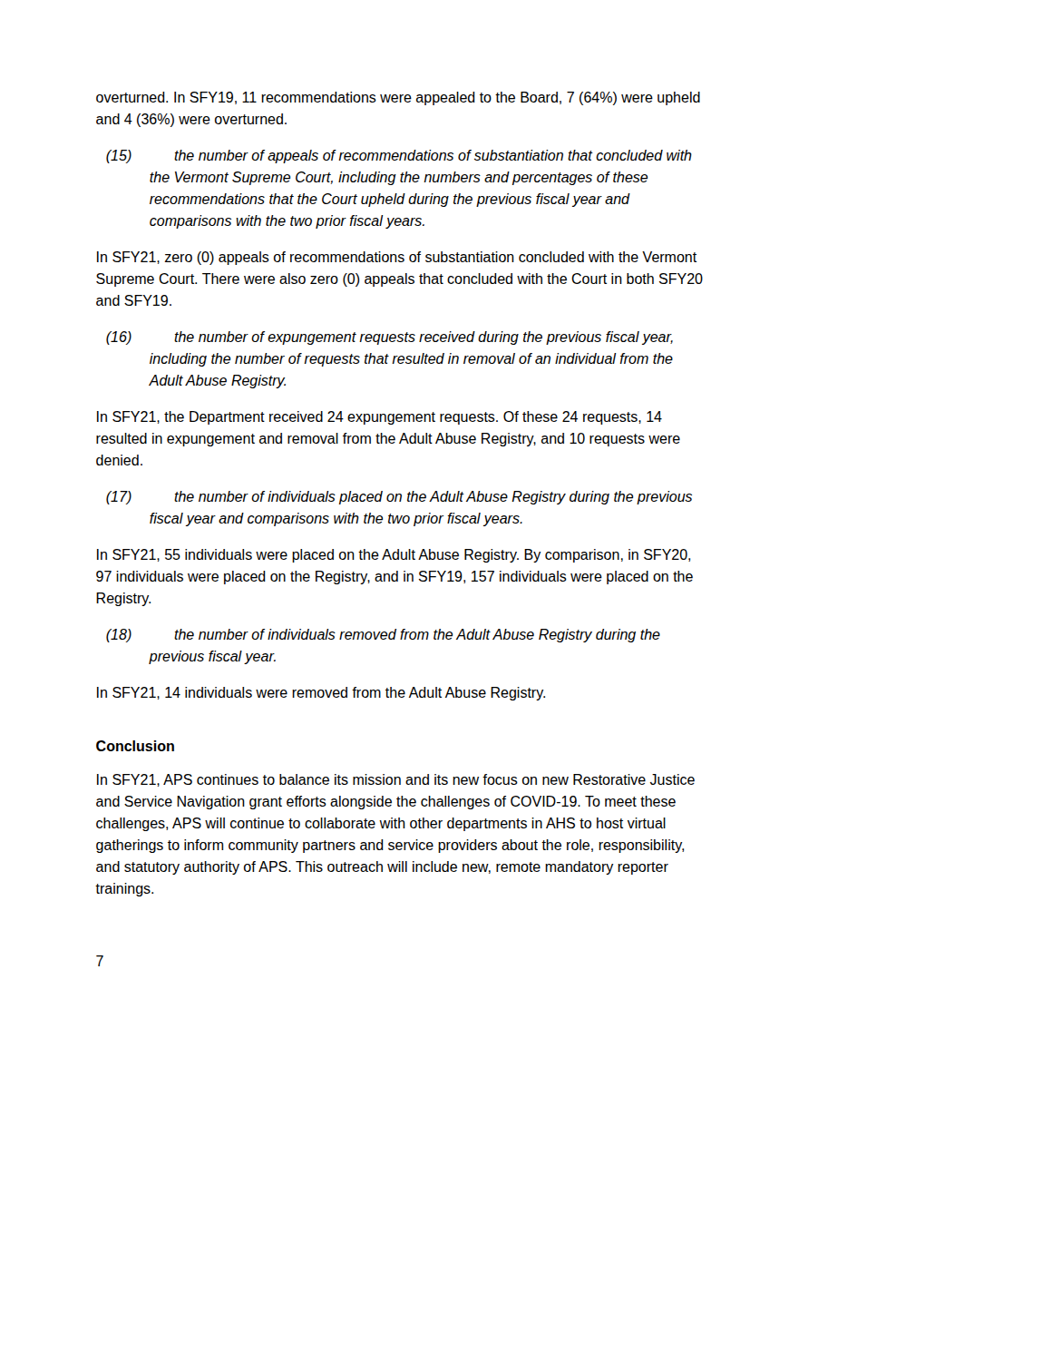overturned. In SFY19, 11 recommendations were appealed to the Board, 7 (64%) were upheld and 4 (36%) were overturned.
(15) the number of appeals of recommendations of substantiation that concluded with the Vermont Supreme Court, including the numbers and percentages of these recommendations that the Court upheld during the previous fiscal year and comparisons with the two prior fiscal years.
In SFY21, zero (0) appeals of recommendations of substantiation concluded with the Vermont Supreme Court. There were also zero (0) appeals that concluded with the Court in both SFY20 and SFY19.
(16) the number of expungement requests received during the previous fiscal year, including the number of requests that resulted in removal of an individual from the Adult Abuse Registry.
In SFY21, the Department received 24 expungement requests. Of these 24 requests, 14 resulted in expungement and removal from the Adult Abuse Registry, and 10 requests were denied.
(17) the number of individuals placed on the Adult Abuse Registry during the previous fiscal year and comparisons with the two prior fiscal years.
In SFY21, 55 individuals were placed on the Adult Abuse Registry. By comparison, in SFY20, 97 individuals were placed on the Registry, and in SFY19, 157 individuals were placed on the Registry.
(18) the number of individuals removed from the Adult Abuse Registry during the previous fiscal year.
In SFY21, 14 individuals were removed from the Adult Abuse Registry.
Conclusion
In SFY21, APS continues to balance its mission and its new focus on new Restorative Justice and Service Navigation grant efforts alongside the challenges of COVID-19. To meet these challenges, APS will continue to collaborate with other departments in AHS to host virtual gatherings to inform community partners and service providers about the role, responsibility, and statutory authority of APS. This outreach will include new, remote mandatory reporter trainings.
7